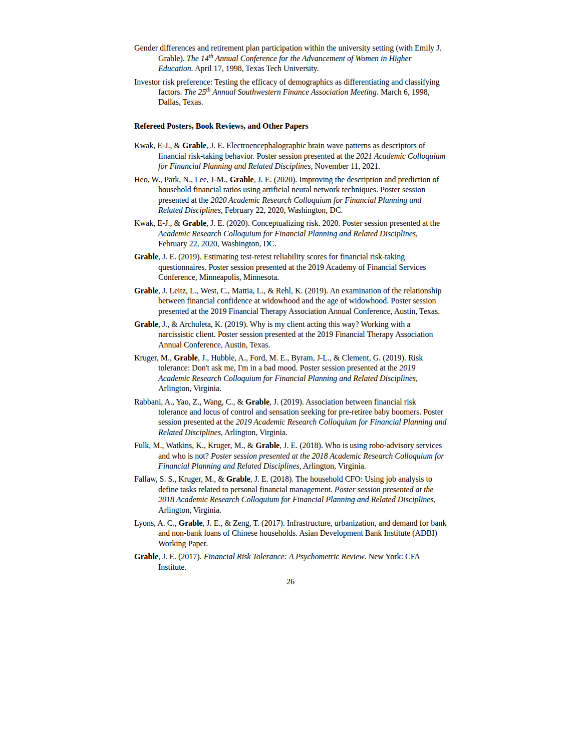Gender differences and retirement plan participation within the university setting (with Emily J. Grable). The 14th Annual Conference for the Advancement of Women in Higher Education. April 17, 1998, Texas Tech University.
Investor risk preference: Testing the efficacy of demographics as differentiating and classifying factors. The 25th Annual Southwestern Finance Association Meeting. March 6, 1998, Dallas, Texas.
Refereed Posters, Book Reviews, and Other Papers
Kwak, E-J., & Grable, J. E. Electroencephalographic brain wave patterns as descriptors of financial risk-taking behavior. Poster session presented at the 2021 Academic Colloquium for Financial Planning and Related Disciplines, November 11, 2021.
Heo, W., Park, N., Lee, J-M., Grable, J. E. (2020). Improving the description and prediction of household financial ratios using artificial neural network techniques. Poster session presented at the 2020 Academic Research Colloquium for Financial Planning and Related Disciplines, February 22, 2020, Washington, DC.
Kwak, E-J., & Grable, J. E. (2020). Conceptualizing risk. 2020. Poster session presented at the Academic Research Colloquium for Financial Planning and Related Disciplines, February 22, 2020, Washington, DC.
Grable, J. E. (2019). Estimating test-retest reliability scores for financial risk-taking questionnaires. Poster session presented at the 2019 Academy of Financial Services Conference, Minneapolis, Minnesota.
Grable, J. Leitz, L., West, C., Mattia, L., & Rehl, K. (2019). An examination of the relationship between financial confidence at widowhood and the age of widowhood. Poster session presented at the 2019 Financial Therapy Association Annual Conference, Austin, Texas.
Grable, J., & Archuleta, K. (2019). Why is my client acting this way? Working with a narcissistic client. Poster session presented at the 2019 Financial Therapy Association Annual Conference, Austin, Texas.
Kruger, M., Grable, J., Hubble, A., Ford, M. E., Byram, J-L., & Clement, G. (2019). Risk tolerance: Don't ask me, I'm in a bad mood. Poster session presented at the 2019 Academic Research Colloquium for Financial Planning and Related Disciplines, Arlington, Virginia.
Rabbani, A., Yao, Z., Wang, C., & Grable, J. (2019). Association between financial risk tolerance and locus of control and sensation seeking for pre-retiree baby boomers. Poster session presented at the 2019 Academic Research Colloquium for Financial Planning and Related Disciplines, Arlington, Virginia.
Fulk, M., Watkins, K., Kruger, M., & Grable, J. E. (2018). Who is using robo-advisory services and who is not? Poster session presented at the 2018 Academic Research Colloquium for Financial Planning and Related Disciplines, Arlington, Virginia.
Fallaw, S. S., Kruger, M., & Grable, J. E. (2018). The household CFO: Using job analysis to define tasks related to personal financial management. Poster session presented at the 2018 Academic Research Colloquium for Financial Planning and Related Disciplines, Arlington, Virginia.
Lyons, A. C., Grable, J. E., & Zeng, T. (2017). Infrastructure, urbanization, and demand for bank and non-bank loans of Chinese households. Asian Development Bank Institute (ADBI) Working Paper.
Grable, J. E. (2017). Financial Risk Tolerance: A Psychometric Review. New York: CFA Institute.
26